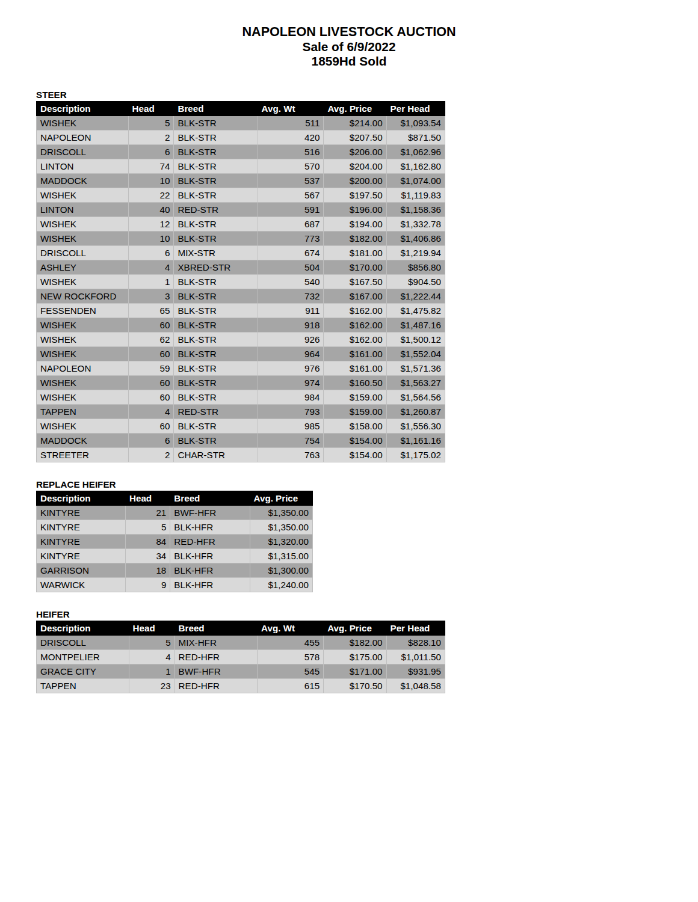NAPOLEON LIVESTOCK AUCTION
Sale of 6/9/2022
1859Hd Sold
STEER
| Description | Head | Breed | Avg. Wt | Avg. Price | Per Head |
| --- | --- | --- | --- | --- | --- |
| WISHEK | 5 | BLK-STR | 511 | $214.00 | $1,093.54 |
| NAPOLEON | 2 | BLK-STR | 420 | $207.50 | $871.50 |
| DRISCOLL | 6 | BLK-STR | 516 | $206.00 | $1,062.96 |
| LINTON | 74 | BLK-STR | 570 | $204.00 | $1,162.80 |
| MADDOCK | 10 | BLK-STR | 537 | $200.00 | $1,074.00 |
| WISHEK | 22 | BLK-STR | 567 | $197.50 | $1,119.83 |
| LINTON | 40 | RED-STR | 591 | $196.00 | $1,158.36 |
| WISHEK | 12 | BLK-STR | 687 | $194.00 | $1,332.78 |
| WISHEK | 10 | BLK-STR | 773 | $182.00 | $1,406.86 |
| DRISCOLL | 6 | MIX-STR | 674 | $181.00 | $1,219.94 |
| ASHLEY | 4 | XBRED-STR | 504 | $170.00 | $856.80 |
| WISHEK | 1 | BLK-STR | 540 | $167.50 | $904.50 |
| NEW ROCKFORD | 3 | BLK-STR | 732 | $167.00 | $1,222.44 |
| FESSENDEN | 65 | BLK-STR | 911 | $162.00 | $1,475.82 |
| WISHEK | 60 | BLK-STR | 918 | $162.00 | $1,487.16 |
| WISHEK | 62 | BLK-STR | 926 | $162.00 | $1,500.12 |
| WISHEK | 60 | BLK-STR | 964 | $161.00 | $1,552.04 |
| NAPOLEON | 59 | BLK-STR | 976 | $161.00 | $1,571.36 |
| WISHEK | 60 | BLK-STR | 974 | $160.50 | $1,563.27 |
| WISHEK | 60 | BLK-STR | 984 | $159.00 | $1,564.56 |
| TAPPEN | 4 | RED-STR | 793 | $159.00 | $1,260.87 |
| WISHEK | 60 | BLK-STR | 985 | $158.00 | $1,556.30 |
| MADDOCK | 6 | BLK-STR | 754 | $154.00 | $1,161.16 |
| STREETER | 2 | CHAR-STR | 763 | $154.00 | $1,175.02 |
REPLACE HEIFER
| Description | Head | Breed | Avg. Price |
| --- | --- | --- | --- |
| KINTYRE | 21 | BWF-HFR | $1,350.00 |
| KINTYRE | 5 | BLK-HFR | $1,350.00 |
| KINTYRE | 84 | RED-HFR | $1,320.00 |
| KINTYRE | 34 | BLK-HFR | $1,315.00 |
| GARRISON | 18 | BLK-HFR | $1,300.00 |
| WARWICK | 9 | BLK-HFR | $1,240.00 |
HEIFER
| Description | Head | Breed | Avg. Wt | Avg. Price | Per Head |
| --- | --- | --- | --- | --- | --- |
| DRISCOLL | 5 | MIX-HFR | 455 | $182.00 | $828.10 |
| MONTPELIER | 4 | RED-HFR | 578 | $175.00 | $1,011.50 |
| GRACE CITY | 1 | BWF-HFR | 545 | $171.00 | $931.95 |
| TAPPEN | 23 | RED-HFR | 615 | $170.50 | $1,048.58 |